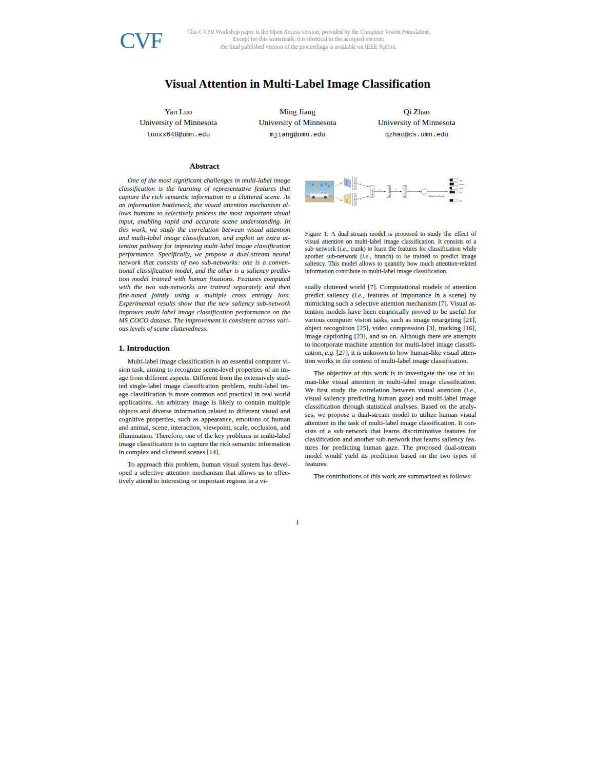CVF
This CVPR Workshop paper is the Open Access version, provided by the Computer Vision Foundation.
Except for this watermark, it is identical to the accepted version;
the final published version of the proceedings is available on IEEE Xplore.
Visual Attention in Multi-Label Image Classification
| Yan Luo University of Minnesota luoxx648@umn.edu | Ming Jiang University of Minnesota mjiang@umn.edu | Qi Zhao University of Minnesota qzhao@cs.umn.edu |
Abstract
One of the most significant challenges in multi-label image classification is the learning of representative features that capture the rich semantic information in a cluttered scene. As an information bottleneck, the visual attention mechanism allows humans to selectively process the most important visual input, enabling rapid and accurate scene understanding. In this work, we study the correlation between visual attention and multi-label image classification, and exploit an extra attention pathway for improving multi-label image classification performance. Specifically, we propose a dual-stream neural network that consists of two sub-networks: one is a conventional classification model, and the other is a saliency prediction model trained with human fixations. Features computed with the two sub-networks are trained separately and then fine-tuned jointly using a multiple cross entropy loss. Experimental results show that the new saliency sub-network improves multi-label image classification performance on the MS COCO dataset. The improvement is consistent across various levels of scene clutteredness.
1. Introduction
Multi-label image classification is an essential computer vision task, aiming to recognize scene-level properties of an image from different aspects. Different from the extensively studied single-label image classification problem, multi-label image classification is more common and practical in real-world applications. An arbitrary image is likely to contain multiple objects and diverse information related to different visual and cognitive properties, such as appearance, emotions of human and animal, scene, interaction, viewpoint, scale, occlusion, and illumination. Therefore, one of the key problems in multi-label image classification is to capture the rich semantic information in complex and cluttered scenes [14].
To approach this problem, human visual system has developed a selective attention mechanism that allows us to effectively attend to interesting or important regions in a vi-
Branch Trunk Spatial Pooling Spatial Pooling d d Concatenate 2d Fully-Connected 2C Pairwise Softmax Multiple Cross-Entropy dog person truck car ⋮ kite
Figure 1: A dual-stream model is proposed to study the effect of visual attention on multi-label image classification. It consists of a sub-network (i.e., trunk) to learn the features for classification while another sub-network (i.e., branch) to be trained to predict image saliency. This model allows to quantify how much attention-related information contribute to multi-label image classification.
sually cluttered world [7]. Computational models of attention predict saliency (i.e., features of importance in a scene) by mimicking such a selective attention mechanism [7]. Visual attention models have been empirically proved to be useful for various computer vision tasks, such as image retargeting [21], object recognition [25], video compression [3], tracking [16], image captioning [23], and so on. Although there are attempts to incorporate machine attention for multi-label image classification, e.g. [27], it is unknown to how human-like visual attention works in the context of multi-label image classification.
The objective of this work is to investigate the use of human-like visual attention in multi-label image classification. We first study the correlation between visual attention (i.e., visual saliency predicting human gaze) and multi-label image classification through statistical analyses. Based on the analyses, we propose a dual-stream model to utilize human visual attention in the task of multi-label image classification. It consists of a sub-network that learns discriminative features for classification and another sub-network that learns saliency features for predicting human gaze. The proposed dual-stream model would yield its prediction based on the two types of features.
The contributions of this work are summarized as follows:
1